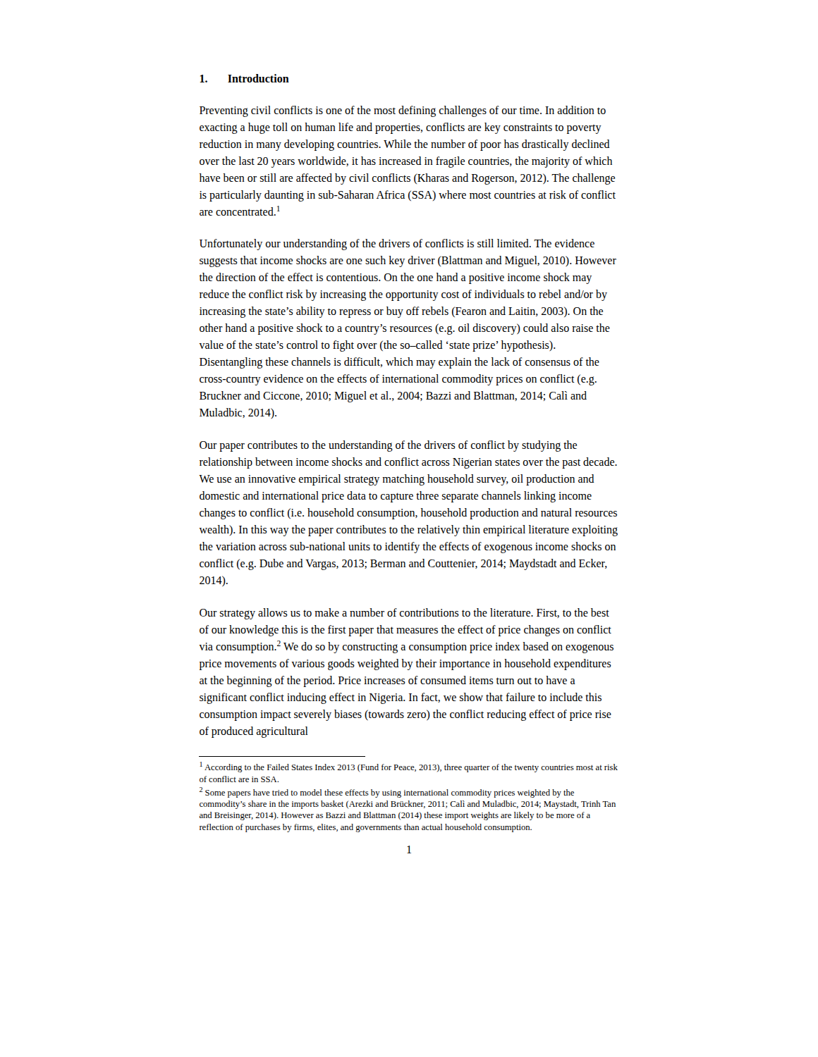1. Introduction
Preventing civil conflicts is one of the most defining challenges of our time. In addition to exacting a huge toll on human life and properties, conflicts are key constraints to poverty reduction in many developing countries. While the number of poor has drastically declined over the last 20 years worldwide, it has increased in fragile countries, the majority of which have been or still are affected by civil conflicts (Kharas and Rogerson, 2012). The challenge is particularly daunting in sub-Saharan Africa (SSA) where most countries at risk of conflict are concentrated.1
Unfortunately our understanding of the drivers of conflicts is still limited. The evidence suggests that income shocks are one such key driver (Blattman and Miguel, 2010). However the direction of the effect is contentious. On the one hand a positive income shock may reduce the conflict risk by increasing the opportunity cost of individuals to rebel and/or by increasing the state’s ability to repress or buy off rebels (Fearon and Laitin, 2003). On the other hand a positive shock to a country’s resources (e.g. oil discovery) could also raise the value of the state’s control to fight over (the so–called ‘state prize’ hypothesis). Disentangling these channels is difficult, which may explain the lack of consensus of the cross-country evidence on the effects of international commodity prices on conflict (e.g. Bruckner and Ciccone, 2010; Miguel et al., 2004; Bazzi and Blattman, 2014; Calì and Muladbic, 2014).
Our paper contributes to the understanding of the drivers of conflict by studying the relationship between income shocks and conflict across Nigerian states over the past decade. We use an innovative empirical strategy matching household survey, oil production and domestic and international price data to capture three separate channels linking income changes to conflict (i.e. household consumption, household production and natural resources wealth). In this way the paper contributes to the relatively thin empirical literature exploiting the variation across sub-national units to identify the effects of exogenous income shocks on conflict (e.g. Dube and Vargas, 2013; Berman and Couttenier, 2014; Maydstadt and Ecker, 2014).
Our strategy allows us to make a number of contributions to the literature. First, to the best of our knowledge this is the first paper that measures the effect of price changes on conflict via consumption.2 We do so by constructing a consumption price index based on exogenous price movements of various goods weighted by their importance in household expenditures at the beginning of the period. Price increases of consumed items turn out to have a significant conflict inducing effect in Nigeria. In fact, we show that failure to include this consumption impact severely biases (towards zero) the conflict reducing effect of price rise of produced agricultural
1 According to the Failed States Index 2013 (Fund for Peace, 2013), three quarter of the twenty countries most at risk of conflict are in SSA.
2 Some papers have tried to model these effects by using international commodity prices weighted by the commodity’s share in the imports basket (Arezki and Brückner, 2011; Calì and Muladbic, 2014; Maystadt, Trinh Tan and Breisinger, 2014). However as Bazzi and Blattman (2014) these import weights are likely to be more of a reflection of purchases by firms, elites, and governments than actual household consumption.
1